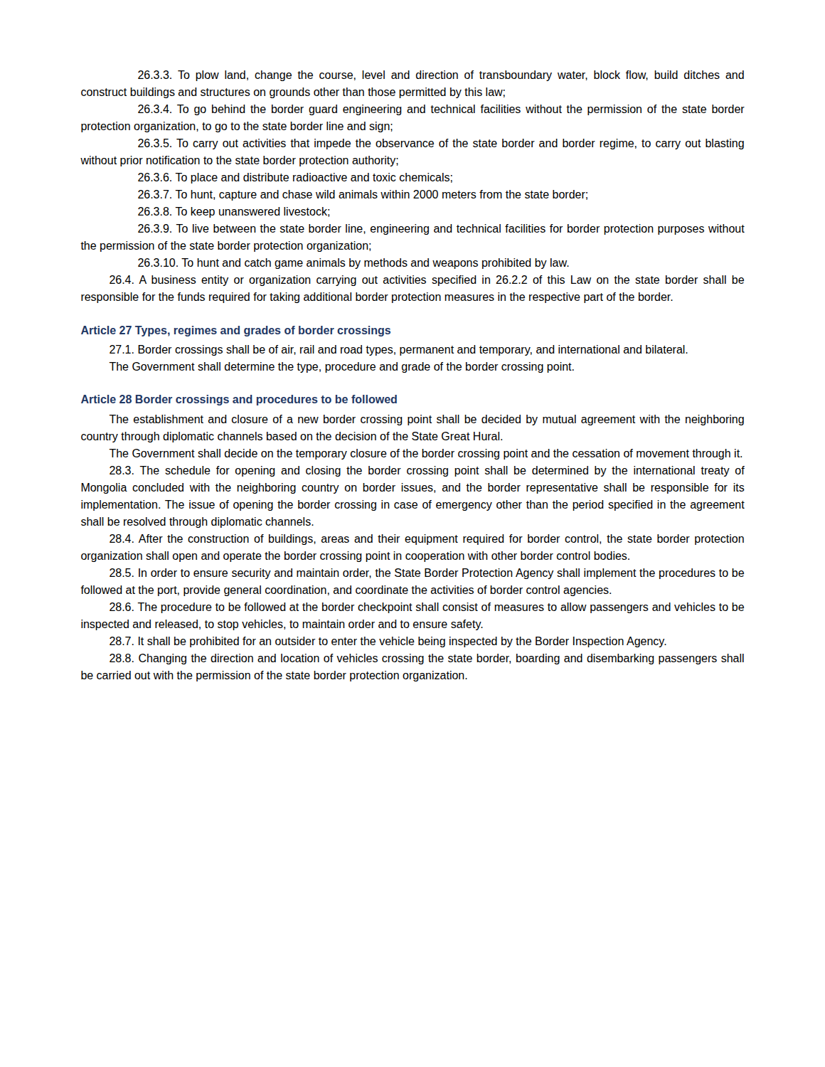26.3.3. To plow land, change the course, level and direction of transboundary water, block flow, build ditches and construct buildings and structures on grounds other than those permitted by this law;
26.3.4. To go behind the border guard engineering and technical facilities without the permission of the state border protection organization, to go to the state border line and sign;
26.3.5. To carry out activities that impede the observance of the state border and border regime, to carry out blasting without prior notification to the state border protection authority;
26.3.6. To place and distribute radioactive and toxic chemicals;
26.3.7. To hunt, capture and chase wild animals within 2000 meters from the state border;
26.3.8. To keep unanswered livestock;
26.3.9. To live between the state border line, engineering and technical facilities for border protection purposes without the permission of the state border protection organization;
26.3.10. To hunt and catch game animals by methods and weapons prohibited by law.
26.4. A business entity or organization carrying out activities specified in 26.2.2 of this Law on the state border shall be responsible for the funds required for taking additional border protection measures in the respective part of the border.
Article 27 Types, regimes and grades of border crossings
27.1. Border crossings shall be of air, rail and road types, permanent and temporary, and international and bilateral.
The Government shall determine the type, procedure and grade of the border crossing point.
Article 28 Border crossings and procedures to be followed
The establishment and closure of a new border crossing point shall be decided by mutual agreement with the neighboring country through diplomatic channels based on the decision of the State Great Hural.
The Government shall decide on the temporary closure of the border crossing point and the cessation of movement through it.
28.3. The schedule for opening and closing the border crossing point shall be determined by the international treaty of Mongolia concluded with the neighboring country on border issues, and the border representative shall be responsible for its implementation. The issue of opening the border crossing in case of emergency other than the period specified in the agreement shall be resolved through diplomatic channels.
28.4. After the construction of buildings, areas and their equipment required for border control, the state border protection organization shall open and operate the border crossing point in cooperation with other border control bodies.
28.5. In order to ensure security and maintain order, the State Border Protection Agency shall implement the procedures to be followed at the port, provide general coordination, and coordinate the activities of border control agencies.
28.6. The procedure to be followed at the border checkpoint shall consist of measures to allow passengers and vehicles to be inspected and released, to stop vehicles, to maintain order and to ensure safety.
28.7. It shall be prohibited for an outsider to enter the vehicle being inspected by the Border Inspection Agency.
28.8. Changing the direction and location of vehicles crossing the state border, boarding and disembarking passengers shall be carried out with the permission of the state border protection organization.